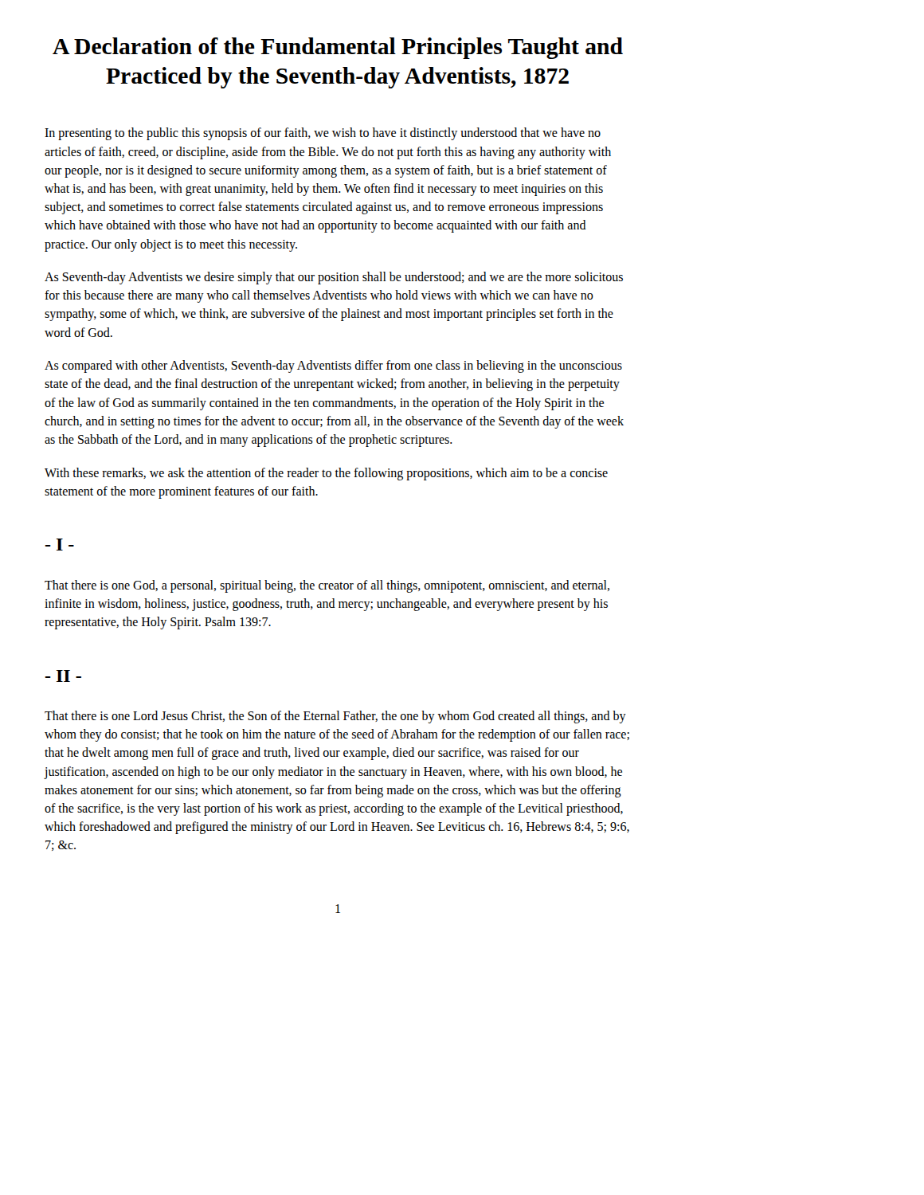A Declaration of the Fundamental Principles Taught and Practiced by the Seventh-day Adventists, 1872
In presenting to the public this synopsis of our faith, we wish to have it distinctly understood that we have no articles of faith, creed, or discipline, aside from the Bible. We do not put forth this as having any authority with our people, nor is it designed to secure uniformity among them, as a system of faith, but is a brief statement of what is, and has been, with great unanimity, held by them. We often find it necessary to meet inquiries on this subject, and sometimes to correct false statements circulated against us, and to remove erroneous impressions which have obtained with those who have not had an opportunity to become acquainted with our faith and practice. Our only object is to meet this necessity.
As Seventh-day Adventists we desire simply that our position shall be understood; and we are the more solicitous for this because there are many who call themselves Adventists who hold views with which we can have no sympathy, some of which, we think, are subversive of the plainest and most important principles set forth in the word of God.
As compared with other Adventists, Seventh-day Adventists differ from one class in believing in the unconscious state of the dead, and the final destruction of the unrepentant wicked; from another, in believing in the perpetuity of the law of God as summarily contained in the ten commandments, in the operation of the Holy Spirit in the church, and in setting no times for the advent to occur; from all, in the observance of the Seventh day of the week as the Sabbath of the Lord, and in many applications of the prophetic scriptures.
With these remarks, we ask the attention of the reader to the following propositions, which aim to be a concise statement of the more prominent features of our faith.
- I -
That there is one God, a personal, spiritual being, the creator of all things, omnipotent, omniscient, and eternal, infinite in wisdom, holiness, justice, goodness, truth, and mercy; unchangeable, and everywhere present by his representative, the Holy Spirit. Psalm 139:7.
- II -
That there is one Lord Jesus Christ, the Son of the Eternal Father, the one by whom God created all things, and by whom they do consist; that he took on him the nature of the seed of Abraham for the redemption of our fallen race; that he dwelt among men full of grace and truth, lived our example, died our sacrifice, was raised for our justification, ascended on high to be our only mediator in the sanctuary in Heaven, where, with his own blood, he makes atonement for our sins; which atonement, so far from being made on the cross, which was but the offering of the sacrifice, is the very last portion of his work as priest, according to the example of the Levitical priesthood, which foreshadowed and prefigured the ministry of our Lord in Heaven. See Leviticus ch. 16, Hebrews 8:4, 5; 9:6, 7; &c.
1